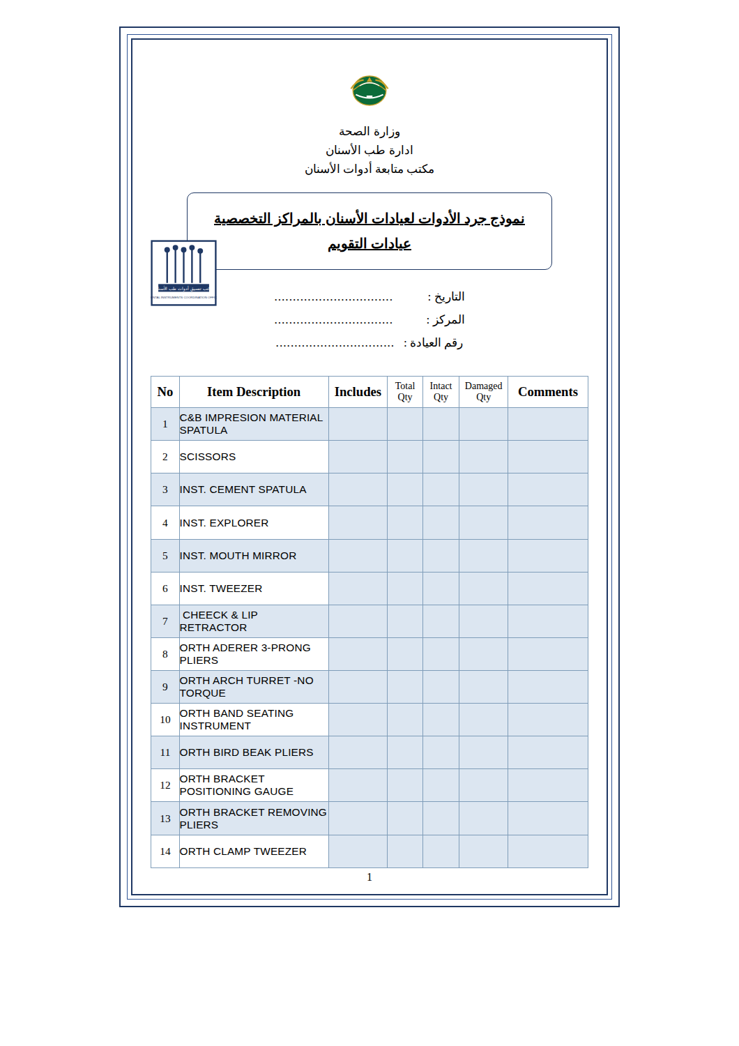وزارة الصحة
ادارة طب الأسنان
مكتب متابعة أدوات الأسنان
نموذج جرد الأدوات لعيادات الأسنان بالمراكز التخصصية
عيادات التقويم
مكتب تنسيق أدوات طب الأسنان DENTAL INSTRUMENTS COORDINATION OFFICE
التاريخ : ................................
المركز : ................................
رقم العيادة :................................
| No | Item Description | Includes | Total Qty | Intact Qty | Damaged Qty | Comments |
| --- | --- | --- | --- | --- | --- | --- |
| 1 | C&B IMPRESION MATERIAL SPATULA | | | | | |
| 2 | SCISSORS | | | | | |
| 3 | INST. CEMENT SPATULA | | | | | |
| 4 | INST. EXPLORER | | | | | |
| 5 | INST. MOUTH MIRROR | | | | | |
| 6 | INST. TWEEZER | | | | | |
| 7 | CHEECK & LIP RETRACTOR | | | | | |
| 8 | ORTH ADERER 3-PRONG PLIERS | | | | | |
| 9 | ORTH ARCH TURRET -NO TORQUE | | | | | |
| 10 | ORTH BAND SEATING INSTRUMENT | | | | | |
| 11 | ORTH BIRD BEAK PLIERS | | | | | |
| 12 | ORTH BRACKET POSITIONING GAUGE | | | | | |
| 13 | ORTH BRACKET REMOVING PLIERS | | | | | |
| 14 | ORTH CLAMP TWEEZER | | | | | |
1